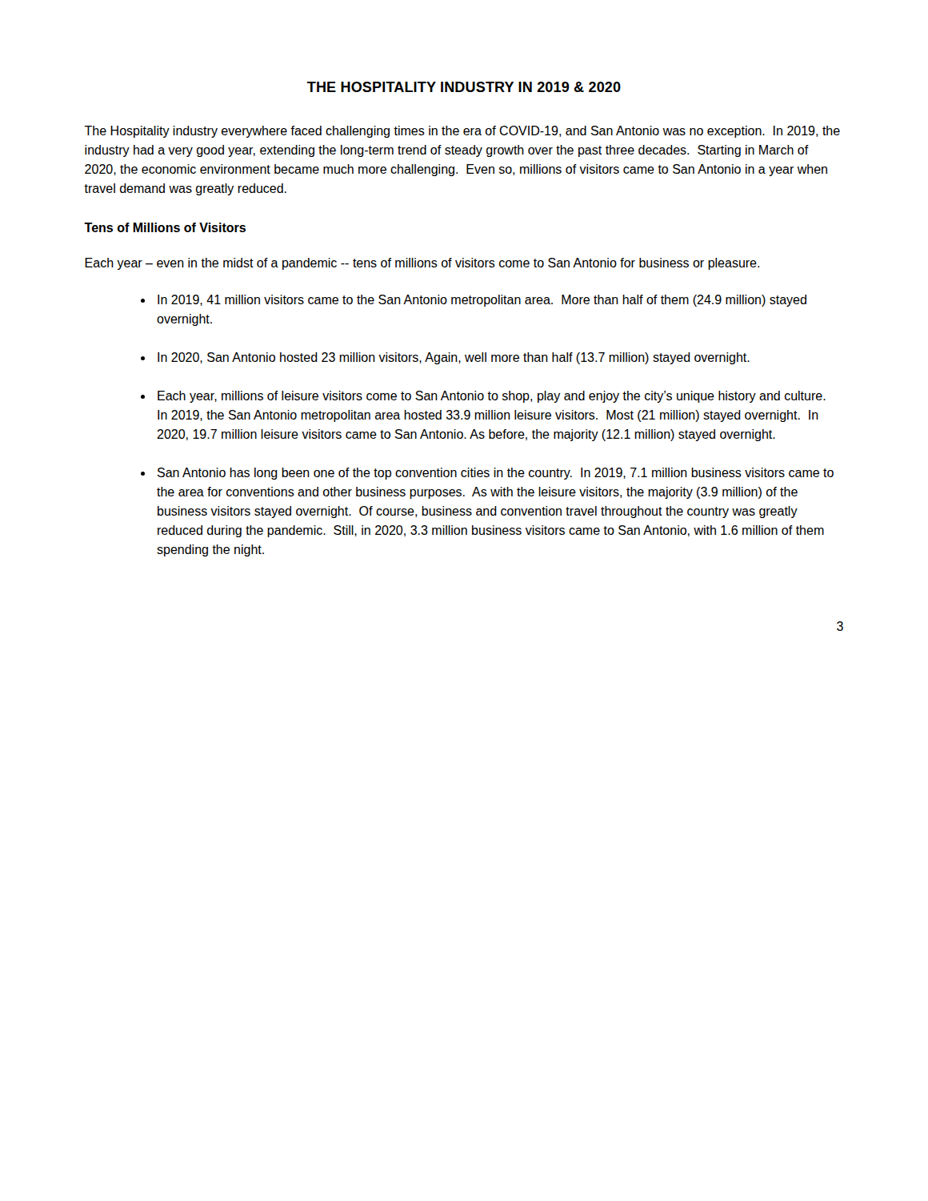THE HOSPITALITY INDUSTRY IN 2019 & 2020
The Hospitality industry everywhere faced challenging times in the era of COVID-19, and San Antonio was no exception. In 2019, the industry had a very good year, extending the long-term trend of steady growth over the past three decades. Starting in March of 2020, the economic environment became much more challenging. Even so, millions of visitors came to San Antonio in a year when travel demand was greatly reduced.
Tens of Millions of Visitors
Each year – even in the midst of a pandemic -- tens of millions of visitors come to San Antonio for business or pleasure.
In 2019, 41 million visitors came to the San Antonio metropolitan area. More than half of them (24.9 million) stayed overnight.
In 2020, San Antonio hosted 23 million visitors, Again, well more than half (13.7 million) stayed overnight.
Each year, millions of leisure visitors come to San Antonio to shop, play and enjoy the city’s unique history and culture. In 2019, the San Antonio metropolitan area hosted 33.9 million leisure visitors. Most (21 million) stayed overnight. In 2020, 19.7 million leisure visitors came to San Antonio. As before, the majority (12.1 million) stayed overnight.
San Antonio has long been one of the top convention cities in the country. In 2019, 7.1 million business visitors came to the area for conventions and other business purposes. As with the leisure visitors, the majority (3.9 million) of the business visitors stayed overnight. Of course, business and convention travel throughout the country was greatly reduced during the pandemic. Still, in 2020, 3.3 million business visitors came to San Antonio, with 1.6 million of them spending the night.
3